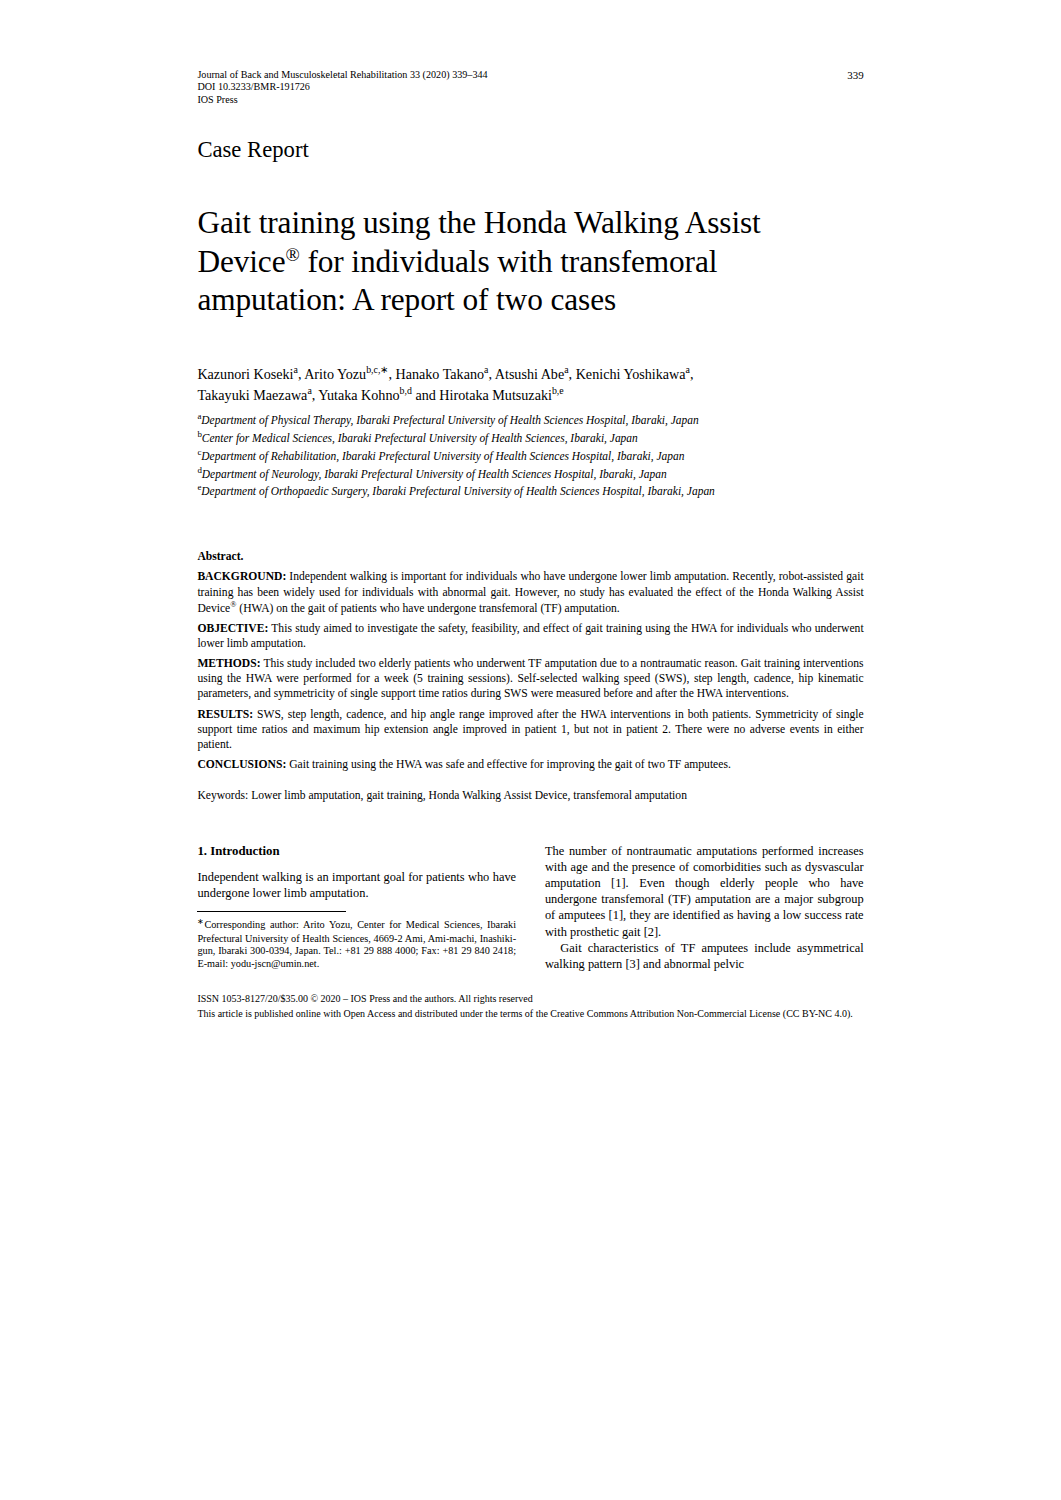Journal of Back and Musculoskeletal Rehabilitation 33 (2020) 339–344
DOI 10.3233/BMR-191726
IOS Press
339
Case Report
Gait training using the Honda Walking Assist Device® for individuals with transfemoral amputation: A report of two cases
Kazunori Kosekia, Arito Yozub,c,∗, Hanako Takanoa, Atsushi Abea, Kenichi Yoshikawaa,
Takayuki Maezawaa, Yutaka Kohnob,d and Hirotaka Mutsuzakib,e
aDepartment of Physical Therapy, Ibaraki Prefectural University of Health Sciences Hospital, Ibaraki, Japan
bCenter for Medical Sciences, Ibaraki Prefectural University of Health Sciences, Ibaraki, Japan
cDepartment of Rehabilitation, Ibaraki Prefectural University of Health Sciences Hospital, Ibaraki, Japan
dDepartment of Neurology, Ibaraki Prefectural University of Health Sciences Hospital, Ibaraki, Japan
eDepartment of Orthopaedic Surgery, Ibaraki Prefectural University of Health Sciences Hospital, Ibaraki, Japan
Abstract.
BACKGROUND: Independent walking is important for individuals who have undergone lower limb amputation. Recently, robot-assisted gait training has been widely used for individuals with abnormal gait. However, no study has evaluated the effect of the Honda Walking Assist Device® (HWA) on the gait of patients who have undergone transfemoral (TF) amputation.
OBJECTIVE: This study aimed to investigate the safety, feasibility, and effect of gait training using the HWA for individuals who underwent lower limb amputation.
METHODS: This study included two elderly patients who underwent TF amputation due to a nontraumatic reason. Gait training interventions using the HWA were performed for a week (5 training sessions). Self-selected walking speed (SWS), step length, cadence, hip kinematic parameters, and symmetricity of single support time ratios during SWS were measured before and after the HWA interventions.
RESULTS: SWS, step length, cadence, and hip angle range improved after the HWA interventions in both patients. Symmetricity of single support time ratios and maximum hip extension angle improved in patient 1, but not in patient 2. There were no adverse events in either patient.
CONCLUSIONS: Gait training using the HWA was safe and effective for improving the gait of two TF amputees.
Keywords: Lower limb amputation, gait training, Honda Walking Assist Device, transfemoral amputation
1. Introduction
Independent walking is an important goal for patients who have undergone lower limb amputation.
∗Corresponding author: Arito Yozu, Center for Medical Sciences, Ibaraki Prefectural University of Health Sciences, 4669-2 Ami, Ami-machi, Inashiki-gun, Ibaraki 300-0394, Japan. Tel.: +81 29 888 4000; Fax: +81 29 840 2418; E-mail: yodu-jscn@umin.net.
The number of nontraumatic amputations performed increases with age and the presence of comorbidities such as dysvascular amputation [1]. Even though elderly people who have undergone transfemoral (TF) amputation are a major subgroup of amputees [1], they are identified as having a low success rate with prosthetic gait [2].
Gait characteristics of TF amputees include asymmetrical walking pattern [3] and abnormal pelvic
ISSN 1053-8127/20/$35.00 © 2020 – IOS Press and the authors. All rights reserved
This article is published online with Open Access and distributed under the terms of the Creative Commons Attribution Non-Commercial License (CC BY-NC 4.0).